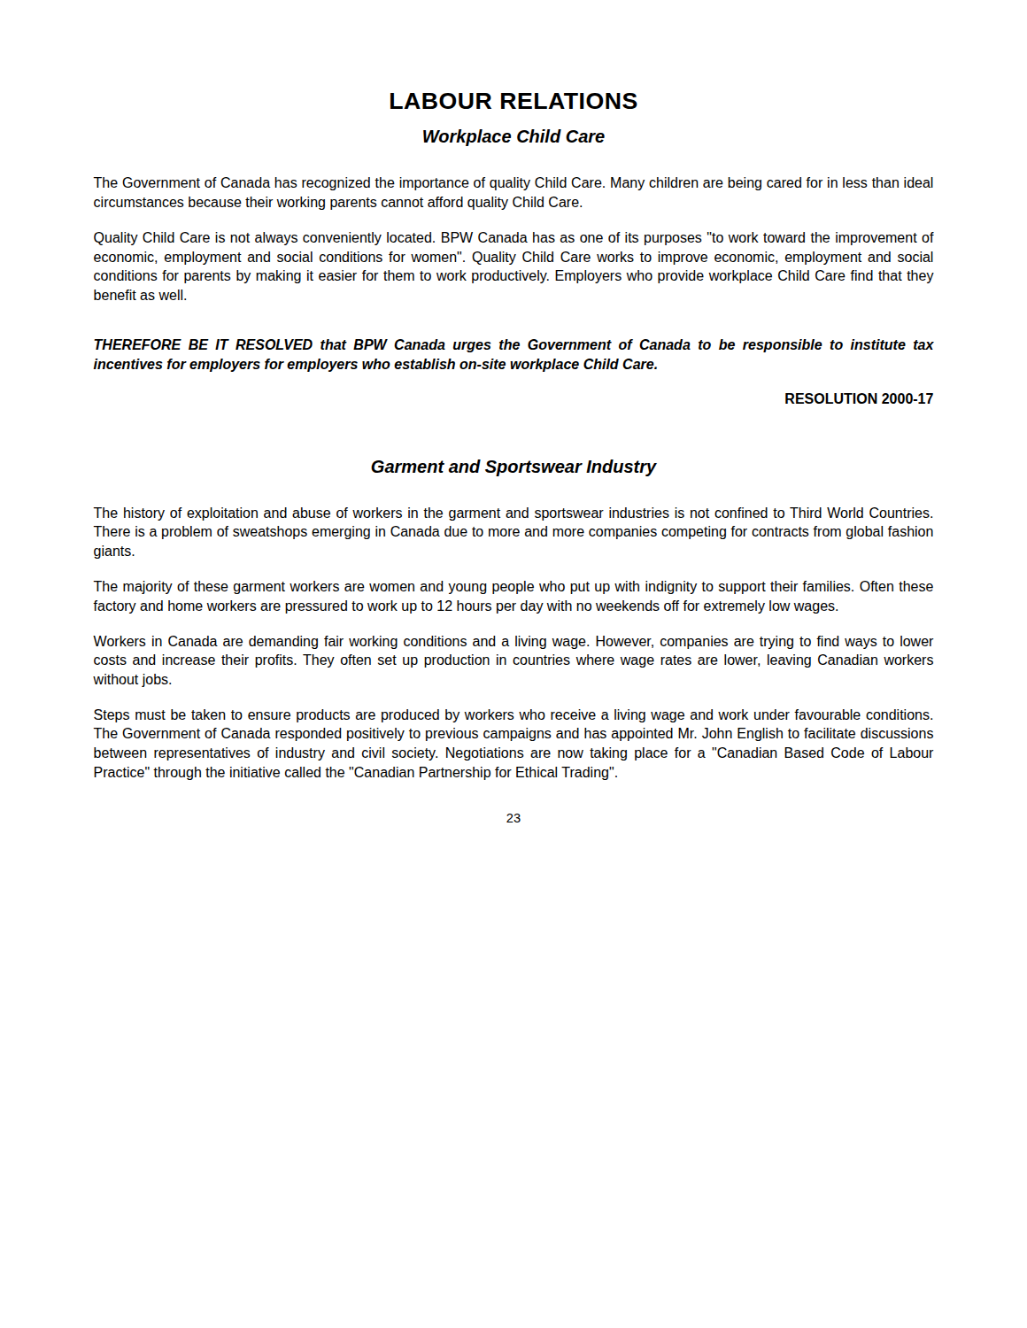LABOUR RELATIONS
Workplace Child Care
The Government of Canada has recognized the importance of quality Child Care. Many children are being cared for in less than ideal circumstances because their working parents cannot afford quality Child Care.
Quality Child Care is not always conveniently located. BPW Canada has as one of its purposes "to work toward the improvement of economic, employment and social conditions for women". Quality Child Care works to improve economic, employment and social conditions for parents by making it easier for them to work productively. Employers who provide workplace Child Care find that they benefit as well.
THEREFORE BE IT RESOLVED that BPW Canada urges the Government of Canada to be responsible to institute tax incentives for employers for employers who establish on-site workplace Child Care.
RESOLUTION 2000-17
Garment and Sportswear Industry
The history of exploitation and abuse of workers in the garment and sportswear industries is not confined to Third World Countries. There is a problem of sweatshops emerging in Canada due to more and more companies competing for contracts from global fashion giants.
The majority of these garment workers are women and young people who put up with indignity to support their families. Often these factory and home workers are pressured to work up to 12 hours per day with no weekends off for extremely low wages.
Workers in Canada are demanding fair working conditions and a living wage. However, companies are trying to find ways to lower costs and increase their profits. They often set up production in countries where wage rates are lower, leaving Canadian workers without jobs.
Steps must be taken to ensure products are produced by workers who receive a living wage and work under favourable conditions. The Government of Canada responded positively to previous campaigns and has appointed Mr. John English to facilitate discussions between representatives of industry and civil society. Negotiations are now taking place for a "Canadian Based Code of Labour Practice" through the initiative called the "Canadian Partnership for Ethical Trading".
23